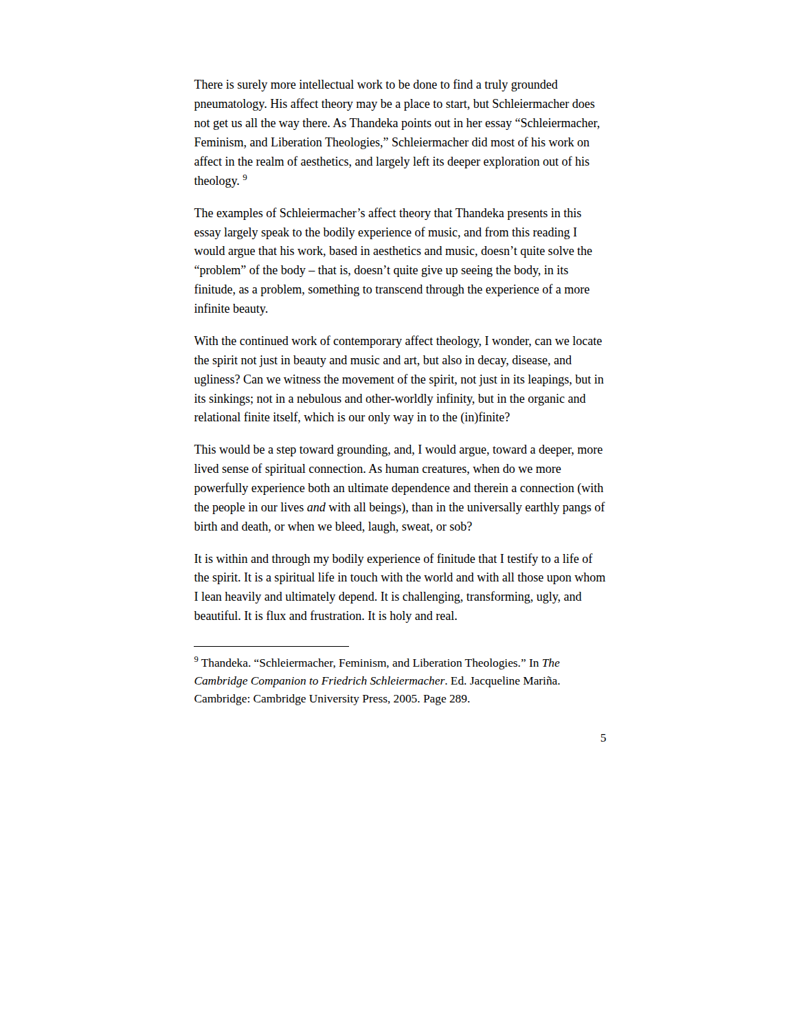There is surely more intellectual work to be done to find a truly grounded pneumatology. His affect theory may be a place to start, but Schleiermacher does not get us all the way there. As Thandeka points out in her essay “Schleiermacher, Feminism, and Liberation Theologies,” Schleiermacher did most of his work on affect in the realm of aesthetics, and largely left its deeper exploration out of his theology. 9
The examples of Schleiermacher’s affect theory that Thandeka presents in this essay largely speak to the bodily experience of music, and from this reading I would argue that his work, based in aesthetics and music, doesn’t quite solve the “problem” of the body – that is, doesn’t quite give up seeing the body, in its finitude, as a problem, something to transcend through the experience of a more infinite beauty.
With the continued work of contemporary affect theology, I wonder, can we locate the spirit not just in beauty and music and art, but also in decay, disease, and ugliness? Can we witness the movement of the spirit, not just in its leapings, but in its sinkings; not in a nebulous and other-worldly infinity, but in the organic and relational finite itself, which is our only way in to the (in)finite?
This would be a step toward grounding, and, I would argue, toward a deeper, more lived sense of spiritual connection. As human creatures, when do we more powerfully experience both an ultimate dependence and therein a connection (with the people in our lives and with all beings), than in the universally earthly pangs of birth and death, or when we bleed, laugh, sweat, or sob?
It is within and through my bodily experience of finitude that I testify to a life of the spirit. It is a spiritual life in touch with the world and with all those upon whom I lean heavily and ultimately depend. It is challenging, transforming, ugly, and beautiful. It is flux and frustration. It is holy and real.
9 Thandeka. “Schleiermacher, Feminism, and Liberation Theologies.” In The Cambridge Companion to Friedrich Schleiermacher. Ed. Jacqueline Mariña. Cambridge: Cambridge University Press, 2005. Page 289.
5